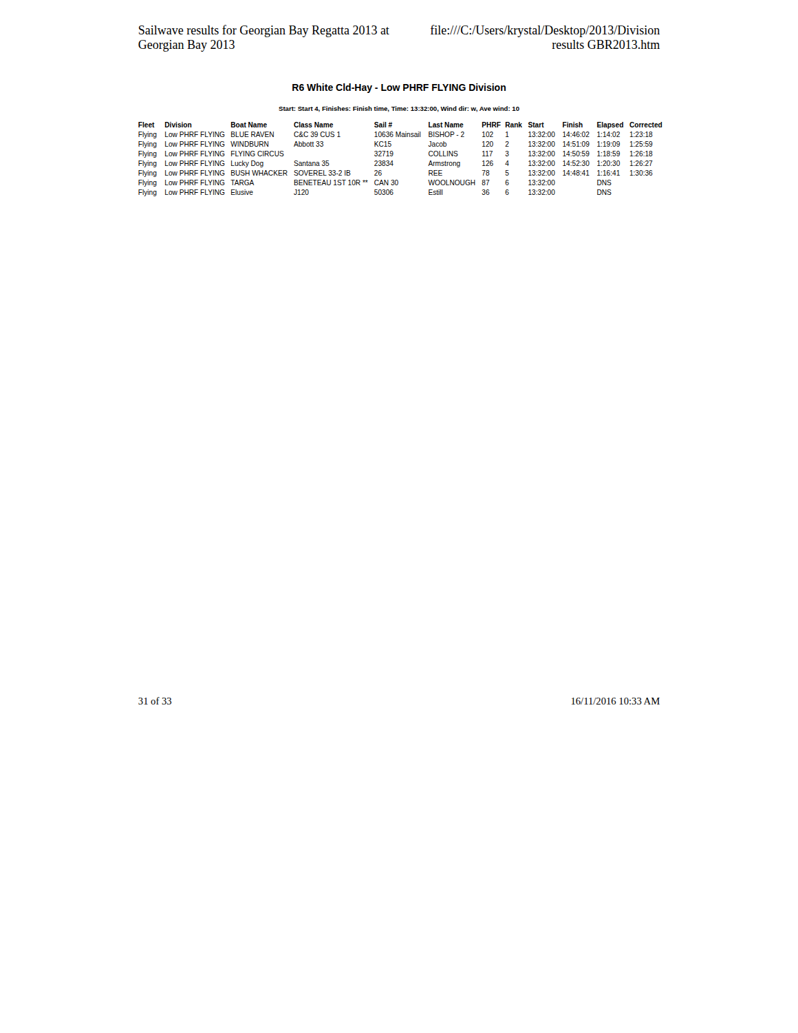Sailwave results for Georgian Bay Regatta 2013 at Georgian Bay 2013
file:///C:/Users/krystal/Desktop/2013/Division results GBR2013.htm
R6 White Cld-Hay - Low PHRF FLYING Division
Start: Start 4, Finishes: Finish time, Time: 13:32:00, Wind dir: w, Ave wind: 10
| Fleet | Division | Boat Name | Class Name | Sail # | Last Name | PHRF | Rank | Start | Finish | Elapsed | Corrected |
| --- | --- | --- | --- | --- | --- | --- | --- | --- | --- | --- | --- |
| Flying | Low PHRF FLYING | BLUE RAVEN | C&C 39 CUS 1 | 10636 Mainsail | BISHOP - 2 | 102 | 1 | 13:32:00 | 14:46:02 | 1:14:02 | 1:23:18 |
| Flying | Low PHRF FLYING | WINDBURN | Abbott 33 | KC15 | Jacob | 120 | 2 | 13:32:00 | 14:51:09 | 1:19:09 | 1:25:59 |
| Flying | Low PHRF FLYING | FLYING CIRCUS | | 32719 | COLLINS | 117 | 3 | 13:32:00 | 14:50:59 | 1:18:59 | 1:26:18 |
| Flying | Low PHRF FLYING | Lucky Dog | Santana 35 | 23834 | Armstrong | 126 | 4 | 13:32:00 | 14:52:30 | 1:20:30 | 1:26:27 |
| Flying | Low PHRF FLYING | BUSH WHACKER | SOVEREL 33-2 IB | 26 | REE | 78 | 5 | 13:32:00 | 14:48:41 | 1:16:41 | 1:30:36 |
| Flying | Low PHRF FLYING | TARGA | BENETEAU 1ST 10R ** | CAN 30 | WOOLNOUGH | 87 | 6 | 13:32:00 | | DNS | |
| Flying | Low PHRF FLYING | Elusive | J120 | 50306 | Estill | 36 | 6 | 13:32:00 | | DNS | |
31 of 33
16/11/2016 10:33 AM